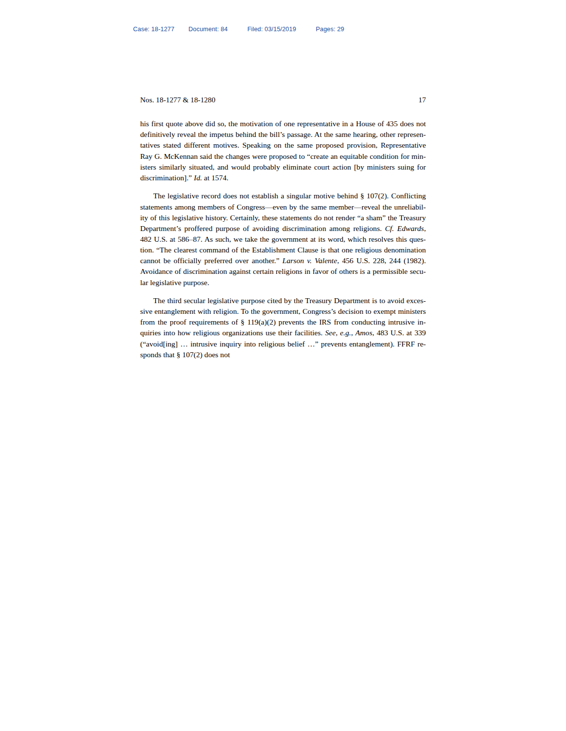Case: 18-1277 Document: 84 Filed: 03/15/2019 Pages: 29
Nos. 18-1277 & 18-1280
17
his first quote above did so, the motivation of one representative in a House of 435 does not definitively reveal the impetus behind the bill’s passage. At the same hearing, other representatives stated different motives. Speaking on the same proposed provision, Representative Ray G. McKennan said the changes were proposed to “create an equitable condition for ministers similarly situated, and would probably eliminate court action [by ministers suing for discrimination].” Id. at 1574.
The legislative record does not establish a singular motive behind § 107(2). Conflicting statements among members of Congress—even by the same member—reveal the unreliability of this legislative history. Certainly, these statements do not render “a sham” the Treasury Department’s proffered purpose of avoiding discrimination among religions. Cf. Edwards, 482 U.S. at 586–87. As such, we take the government at its word, which resolves this question. “The clearest command of the Establishment Clause is that one religious denomination cannot be officially preferred over another.” Larson v. Valente, 456 U.S. 228, 244 (1982). Avoidance of discrimination against certain religions in favor of others is a permissible secular legislative purpose.
The third secular legislative purpose cited by the Treasury Department is to avoid excessive entanglement with religion. To the government, Congress’s decision to exempt ministers from the proof requirements of § 119(a)(2) prevents the IRS from conducting intrusive inquiries into how religious organizations use their facilities. See, e.g., Amos, 483 U.S. at 339 (“avoid[ing] … intrusive inquiry into religious belief …” prevents entanglement). FFRF responds that § 107(2) does not